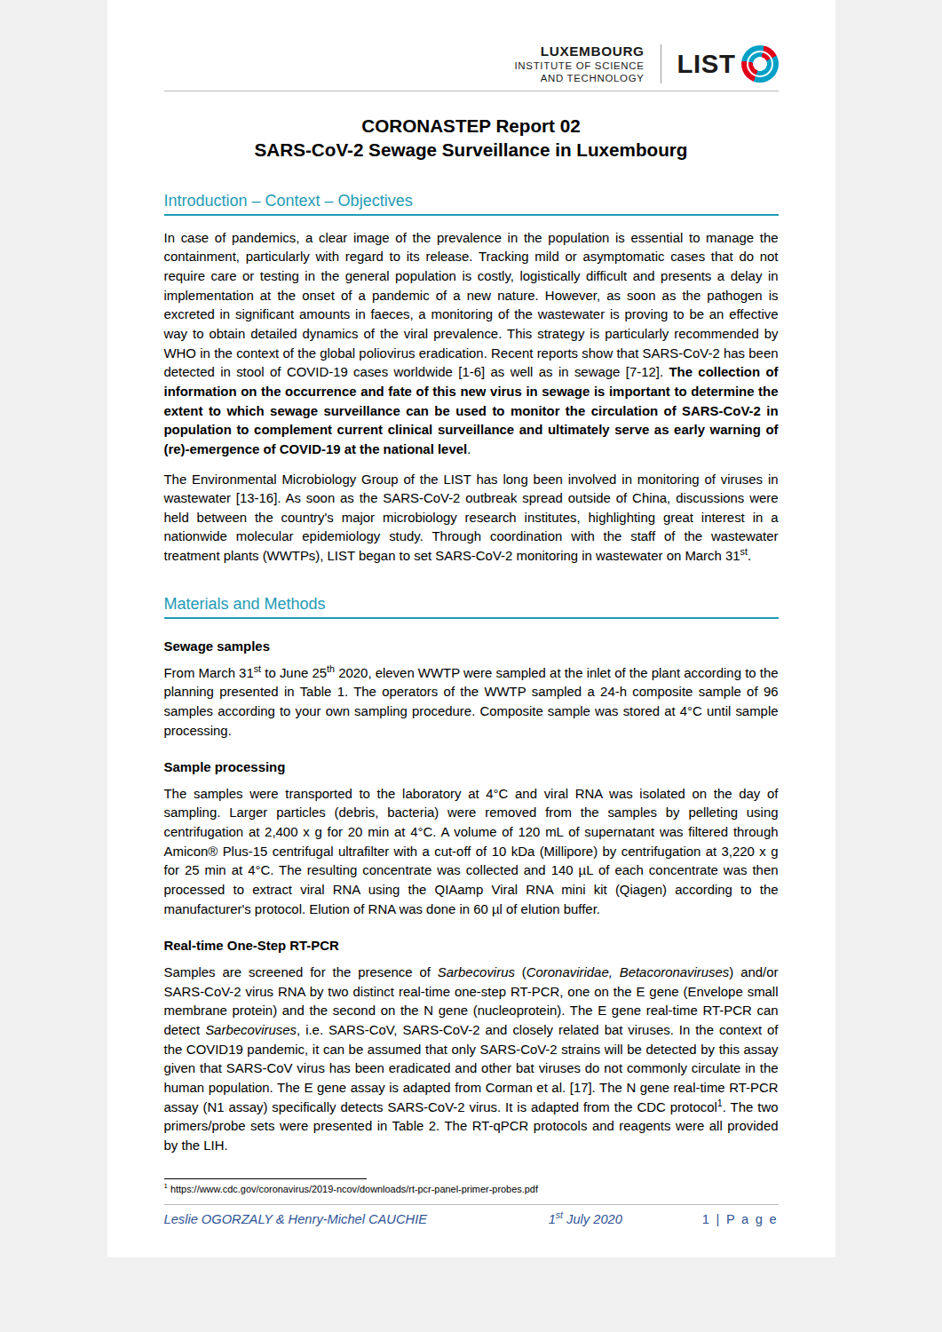Luxembourg
Institute of Science
and Technology
LIST
CORONASTEP Report 02SARS-CoV-2 Sewage Surveillance in Luxembourg
Introduction – Context – Objectives
In case of pandemics, a clear image of the prevalence in the population is essential to manage the containment, particularly with regard to its release. Tracking mild or asymptomatic cases that do not require care or testing in the general population is costly, logistically difficult and presents a delay in implementation at the onset of a pandemic of a new nature. However, as soon as the pathogen is excreted in significant amounts in faeces, a monitoring of the wastewater is proving to be an effective way to obtain detailed dynamics of the viral prevalence. This strategy is particularly recommended by WHO in the context of the global poliovirus eradication. Recent reports show that SARS-CoV-2 has been detected in stool of COVID-19 cases worldwide [1-6] as well as in sewage [7-12]. The collection of information on the occurrence and fate of this new virus in sewage is important to determine the extent to which sewage surveillance can be used to monitor the circulation of SARS-CoV-2 in population to complement current clinical surveillance and ultimately serve as early warning of (re)-emergence of COVID-19 at the national level.
The Environmental Microbiology Group of the LIST has long been involved in monitoring of viruses in wastewater [13-16]. As soon as the SARS-CoV-2 outbreak spread outside of China, discussions were held between the country's major microbiology research institutes, highlighting great interest in a nationwide molecular epidemiology study. Through coordination with the staff of the wastewater treatment plants (WWTPs), LIST began to set SARS-CoV-2 monitoring in wastewater on March 31st.
Materials and Methods
Sewage samples
From March 31st to June 25th 2020, eleven WWTP were sampled at the inlet of the plant according to the planning presented in Table 1. The operators of the WWTP sampled a 24-h composite sample of 96 samples according to your own sampling procedure. Composite sample was stored at 4°C until sample processing.
Sample processing
The samples were transported to the laboratory at 4°C and viral RNA was isolated on the day of sampling. Larger particles (debris, bacteria) were removed from the samples by pelleting using centrifugation at 2,400 x g for 20 min at 4°C. A volume of 120 mL of supernatant was filtered through Amicon® Plus-15 centrifugal ultrafilter with a cut-off of 10 kDa (Millipore) by centrifugation at 3,220 x g for 25 min at 4°C. The resulting concentrate was collected and 140 µL of each concentrate was then processed to extract viral RNA using the QIAamp Viral RNA mini kit (Qiagen) according to the manufacturer's protocol. Elution of RNA was done in 60 µl of elution buffer.
Real-time One-Step RT-PCR
Samples are screened for the presence of Sarbecovirus (Coronaviridae, Betacoronaviruses) and/or SARS-CoV-2 virus RNA by two distinct real-time one-step RT-PCR, one on the E gene (Envelope small membrane protein) and the second on the N gene (nucleoprotein). The E gene real-time RT-PCR can detect Sarbecoviruses, i.e. SARS-CoV, SARS-CoV-2 and closely related bat viruses. In the context of the COVID19 pandemic, it can be assumed that only SARS-CoV-2 strains will be detected by this assay given that SARS-CoV virus has been eradicated and other bat viruses do not commonly circulate in the human population. The E gene assay is adapted from Corman et al. [17]. The N gene real-time RT-PCR assay (N1 assay) specifically detects SARS-CoV-2 virus. It is adapted from the CDC protocol1. The two primers/probe sets were presented in Table 2. The RT-qPCR protocols and reagents were all provided by the LIH.
1 https://www.cdc.gov/coronavirus/2019-ncov/downloads/rt-pcr-panel-primer-probes.pdf
Leslie OGORZALY & Henry-Michel CAUCHIE
1st July 2020
1 | P a g e